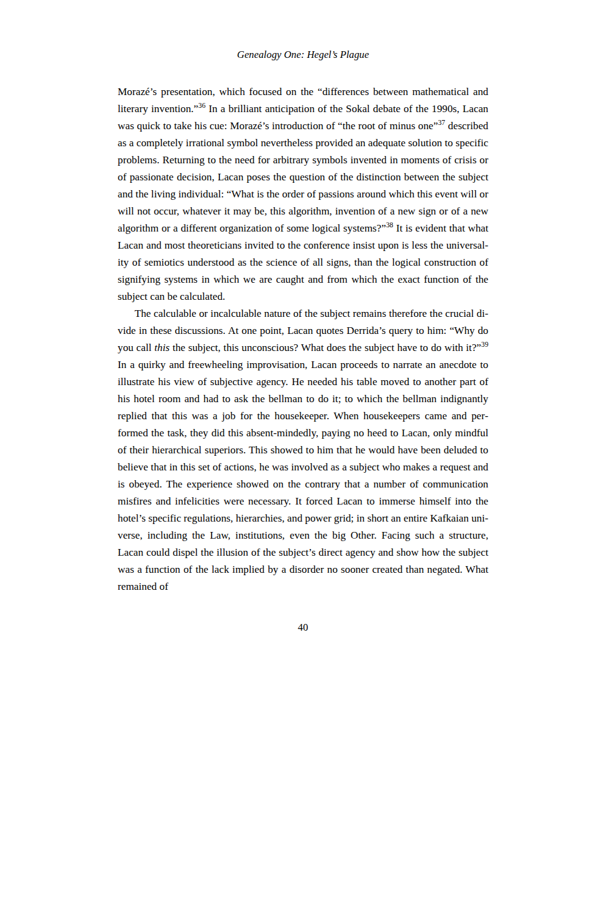Genealogy One: Hegel’s Plague
Morazé’s presentation, which focused on the “differences between mathematical and literary invention.”36 In a brilliant anticipation of the Sokal debate of the 1990s, Lacan was quick to take his cue: Morazé’s introduction of “the root of minus one”37 described as a completely irrational symbol nevertheless provided an adequate solution to specific problems. Returning to the need for arbitrary symbols invented in moments of crisis or of passionate decision, Lacan poses the question of the distinction between the subject and the living individual: “What is the order of passions around which this event will or will not occur, whatever it may be, this algorithm, invention of a new sign or of a new algorithm or a different organization of some logical systems?”38 It is evident that what Lacan and most theoreticians invited to the conference insist upon is less the universality of semiotics understood as the science of all signs, than the logical construction of signifying systems in which we are caught and from which the exact function of the subject can be calculated.
The calculable or incalculable nature of the subject remains therefore the crucial divide in these discussions. At one point, Lacan quotes Derrida’s query to him: “Why do you call this the subject, this unconscious? What does the subject have to do with it?”39 In a quirky and freewheeling improvisation, Lacan proceeds to narrate an anecdote to illustrate his view of subjective agency. He needed his table moved to another part of his hotel room and had to ask the bellman to do it; to which the bellman indignantly replied that this was a job for the housekeeper. When housekeepers came and performed the task, they did this absent-mindedly, paying no heed to Lacan, only mindful of their hierarchical superiors. This showed to him that he would have been deluded to believe that in this set of actions, he was involved as a subject who makes a request and is obeyed. The experience showed on the contrary that a number of communication misfires and infelicities were necessary. It forced Lacan to immerse himself into the hotel’s specific regulations, hierarchies, and power grid; in short an entire Kafkaian universe, including the Law, institutions, even the big Other. Facing such a structure, Lacan could dispel the illusion of the subject’s direct agency and show how the subject was a function of the lack implied by a disorder no sooner created than negated. What remained of
40